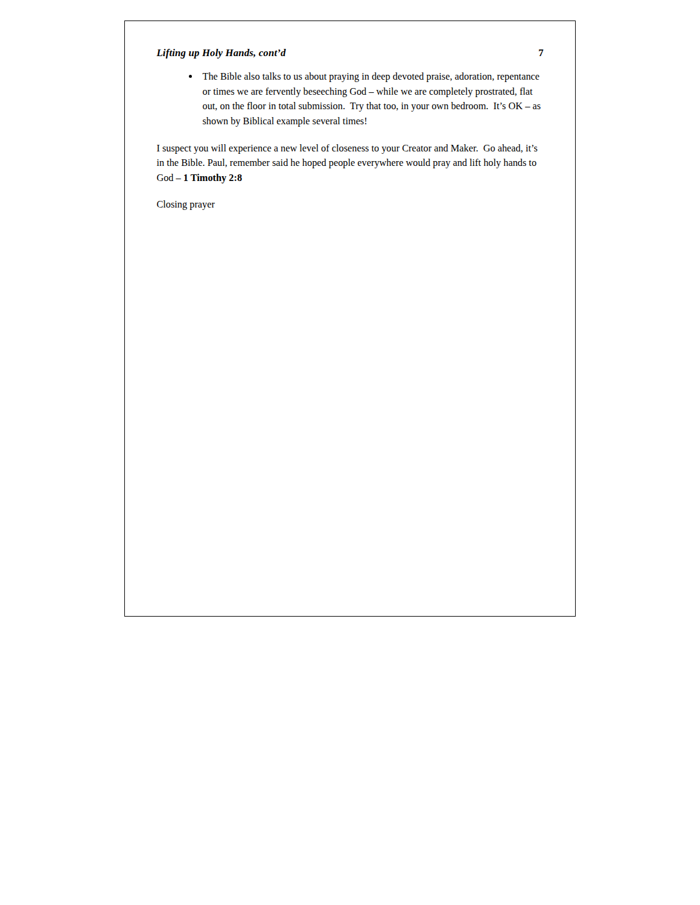Lifting up Holy Hands, cont’d
7
The Bible also talks to us about praying in deep devoted praise, adoration, repentance or times we are fervently beseeching God – while we are completely prostrated, flat out, on the floor in total submission. Try that too, in your own bedroom. It’s OK – as shown by Biblical example several times!
I suspect you will experience a new level of closeness to your Creator and Maker. Go ahead, it’s in the Bible. Paul, remember said he hoped people everywhere would pray and lift holy hands to God – 1 Timothy 2:8
Closing prayer